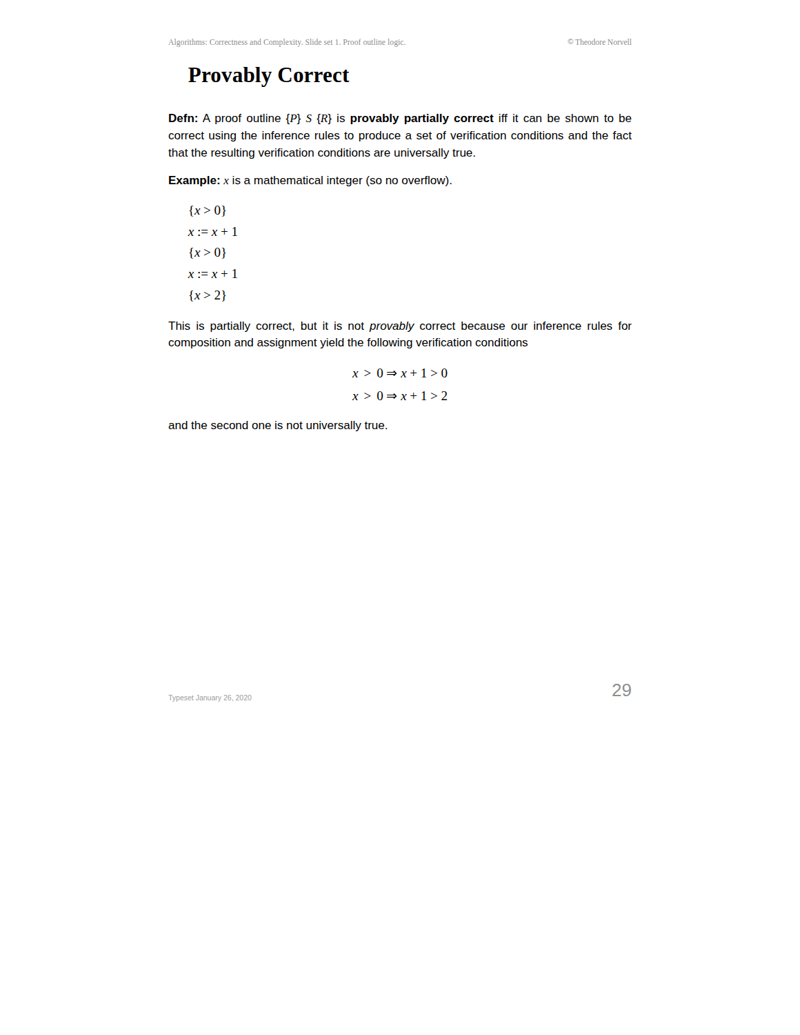Algorithms: Correctness and Complexity. Slide set 1. Proof outline logic. © Theodore Norvell
Provably Correct
Defn: A proof outline {P} S {R} is provably partially correct iff it can be shown to be correct using the inference rules to produce a set of verification conditions and the fact that the resulting verification conditions are universally true.
Example: x is a mathematical integer (so no overflow).
{x > 0}
x := x + 1
{x > 0}
x := x + 1
{x > 2}
This is partially correct, but it is not provably correct because our inference rules for composition and assignment yield the following verification conditions
| x | > | 0 ⇒ x + 1 > 0 |
| x | > | 0 ⇒ x + 1 > 2 |
and the second one is not universally true.
Typeset January 26, 2020 29